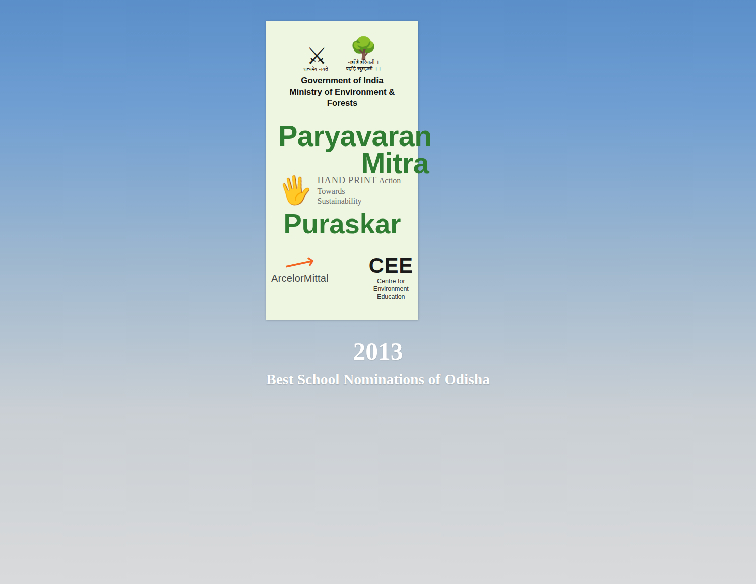⚔ सत्यमेव जयते
🌳 जहाँ है हरियाली । वहाँ है खुशहाली ।।
Government of India
Ministry of Environment & Forests
Paryavaran Mitra
🖐
HAND PRINT Action Towards
Sustainability
Puraskar
⟶ ArcelorMittal
CEE Centre for Environment Education
2013
Best School Nominations of Odisha